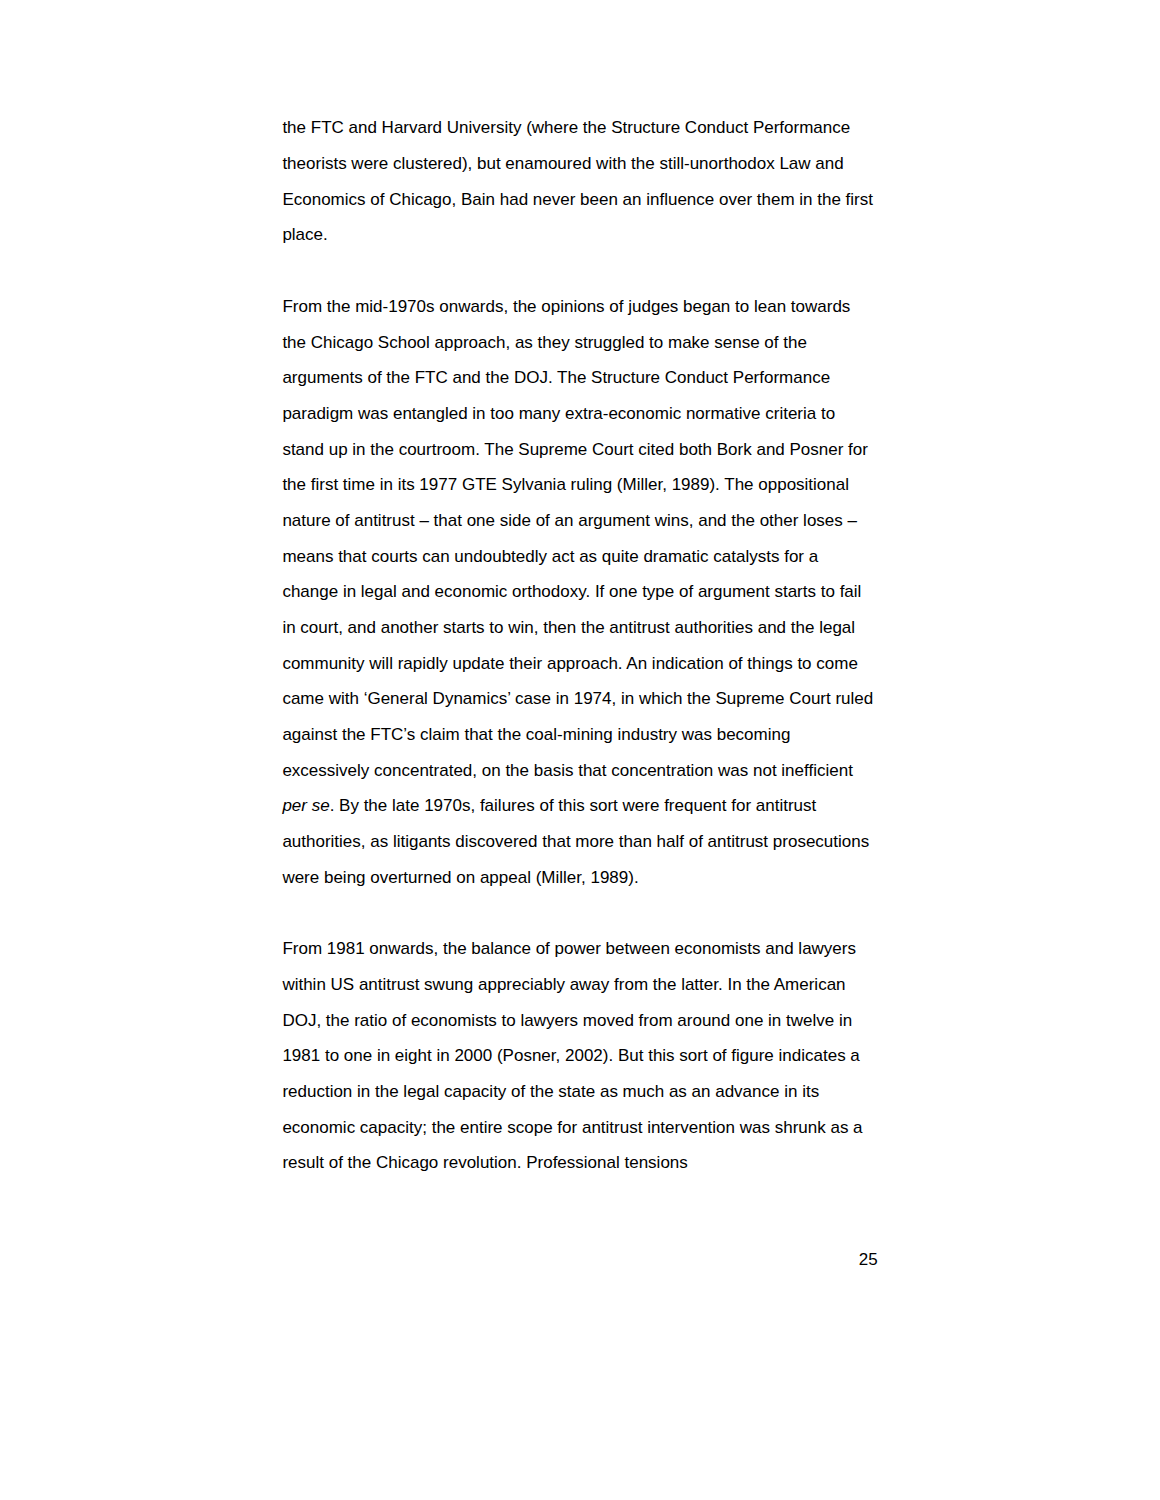the FTC and Harvard University (where the Structure Conduct Performance theorists were clustered), but enamoured with the still-unorthodox Law and Economics of Chicago, Bain had never been an influence over them in the first place.
From the mid-1970s onwards, the opinions of judges began to lean towards the Chicago School approach, as they struggled to make sense of the arguments of the FTC and the DOJ. The Structure Conduct Performance paradigm was entangled in too many extra-economic normative criteria to stand up in the courtroom. The Supreme Court cited both Bork and Posner for the first time in its 1977 GTE Sylvania ruling (Miller, 1989). The oppositional nature of antitrust – that one side of an argument wins, and the other loses – means that courts can undoubtedly act as quite dramatic catalysts for a change in legal and economic orthodoxy. If one type of argument starts to fail in court, and another starts to win, then the antitrust authorities and the legal community will rapidly update their approach. An indication of things to come came with ‘General Dynamics’ case in 1974, in which the Supreme Court ruled against the FTC’s claim that the coal-mining industry was becoming excessively concentrated, on the basis that concentration was not inefficient per se. By the late 1970s, failures of this sort were frequent for antitrust authorities, as litigants discovered that more than half of antitrust prosecutions were being overturned on appeal (Miller, 1989).
From 1981 onwards, the balance of power between economists and lawyers within US antitrust swung appreciably away from the latter. In the American DOJ, the ratio of economists to lawyers moved from around one in twelve in 1981 to one in eight in 2000 (Posner, 2002). But this sort of figure indicates a reduction in the legal capacity of the state as much as an advance in its economic capacity; the entire scope for antitrust intervention was shrunk as a result of the Chicago revolution. Professional tensions
25